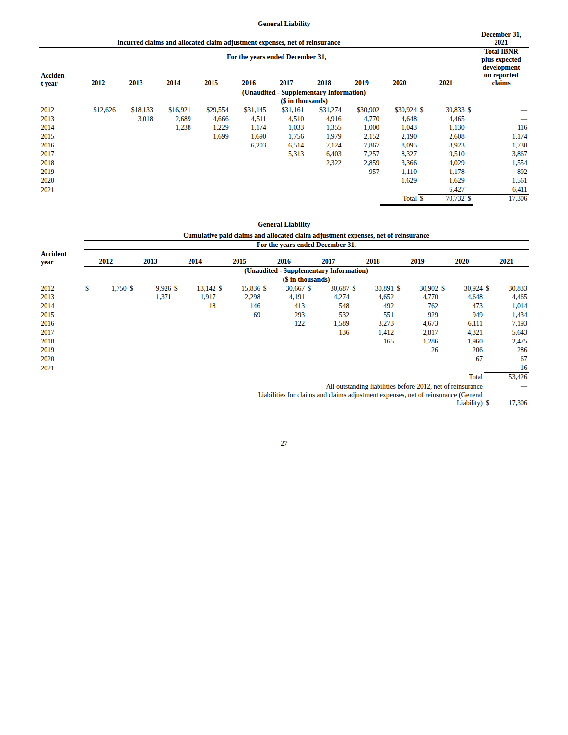General Liability
| Incurred claims and allocated claim adjustment expenses, net of reinsurance | | December 31, 2021 |
| | For the years ended December 31, | Total IBNR plus expected development on reported claims |
| Acciden t year | 2012 | 2013 | 2014 | 2015 | 2016 | 2017 | 2018 | 2019 | 2020 | | 2021 | |
| | (Unaudited - Supplementary Information) |
| | ($ in thousands) |
| 2012 | $12,626 | $18,133 | $16,921 | $29,554 | $31,145 | $31,161 | $31,274 | $30,902 | $30,924 | $ | 30,833 | $ | — |
| 2013 | | 3,018 | 2,689 | 4,666 | 4,511 | 4,510 | 4,916 | 4,770 | 4,648 | | 4,465 | | — |
| 2014 | | | 1,238 | 1,229 | 1,174 | 1,033 | 1,355 | 1,000 | 1,043 | | 1,130 | | 116 |
| 2015 | | | | 1,699 | 1,690 | 1,756 | 1,979 | 2,152 | 2,190 | | 2,608 | | 1,174 |
| 2016 | | | | | 6,203 | 6,514 | 7,124 | 7,867 | 8,095 | | 8,923 | | 1,730 |
| 2017 | | | | | | 5,313 | 6,403 | 7,257 | 8,327 | | 9,510 | | 3,867 |
| 2018 | | | | | | | 2,322 | 2,859 | 3,366 | | 4,029 | | 1,554 |
| 2019 | | | | | | | | 957 | 1,110 | | 1,178 | | 892 |
| 2020 | | | | | | | | | 1,629 | | 1,629 | | 1,561 |
| 2021 | | | | | | | | | | | 6,427 | | 6,411 |
| | | | | | | | | | Total | $ | 70,732 | $ | 17,306 |
General Liability
| | Cumulative paid claims and allocated claim adjustment expenses, net of reinsurance |
| | For the years ended December 31, |
| Accident year | 2012 | 2013 | 2014 | 2015 | 2016 | 2017 | 2018 | 2019 | 2020 | 2021 |
| | (Unaudited - Supplementary Information) |
| | ($ in thousands) |
| 2012 | $ | 1,750 | $ | 9,926 | $ | 13,142 | $ | 15,836 | $ | 30,667 | $ | 30,687 | $ | 30,891 | $ | 30,902 | $ | 30,924 | $ | 30,833 |
| 2013 | | | | 1,371 | | 1,917 | | 2,298 | | 4,191 | | 4,274 | | 4,652 | | 4,770 | | 4,648 | | 4,465 |
| 2014 | | | | | | 18 | | 146 | | 413 | | 548 | | 492 | | 762 | | 473 | | 1,014 |
| 2015 | | | | | | | | 69 | | 293 | | 532 | | 551 | | 929 | | 949 | | 1,434 |
| 2016 | | | | | | | | | | 122 | | 1,589 | | 3,273 | | 4,673 | | 6,111 | | 7,193 |
| 2017 | | | | | | | | | | | | 136 | | 1,412 | | 2,817 | | 4,321 | | 5,643 |
| 2018 | | | | | | | | | | | | | | 165 | | 1,286 | | 1,960 | | 2,475 |
| 2019 | | | | | | | | | | | | | | | | 26 | | 206 | | 286 |
| 2020 | | | | | | | | | | | | | | | | | | 67 | | 67 |
| 2021 | | | | | | | | | | | | | | | | | | | | 16 |
| | Total | | 53,426 |
| All outstanding liabilities before 2012, net of reinsurance | | — |
| Liabilities for claims and claims adjustment expenses, net of reinsurance (General Liability) | $ | 17,306 |
27